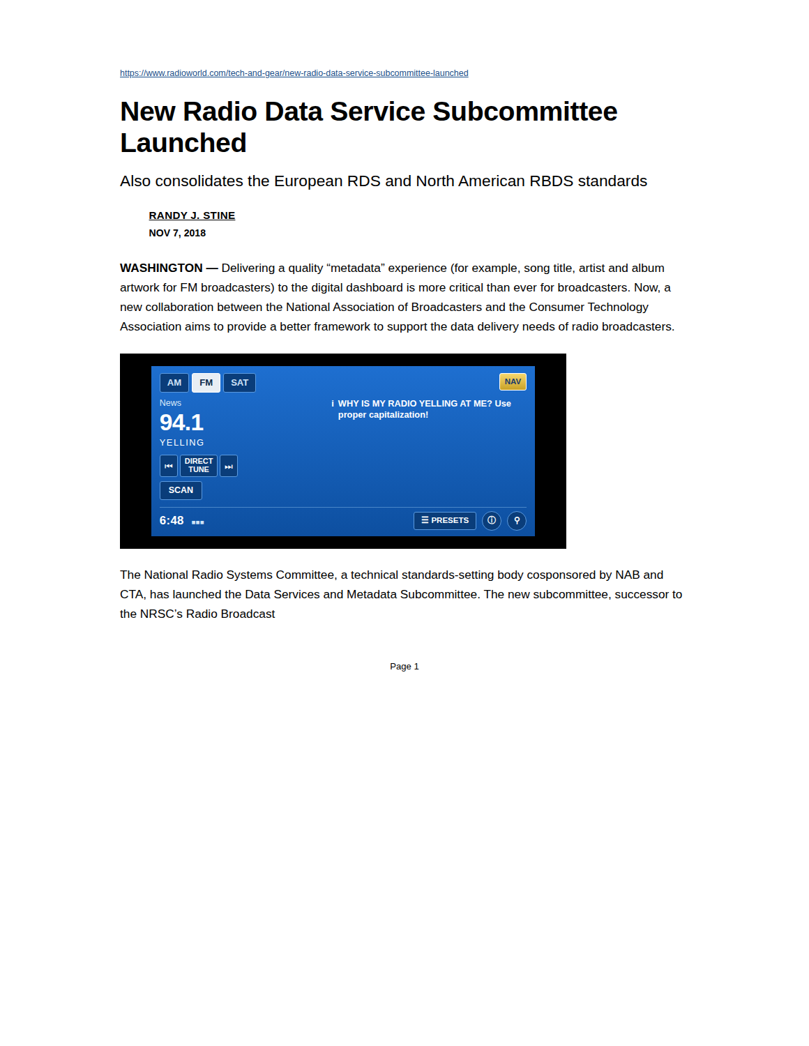https://www.radioworld.com/tech-and-gear/new-radio-data-service-subcommittee-launched
New Radio Data Service Subcommittee Launched
Also consolidates the European RDS and North American RBDS standards
RANDY J. STINE
NOV 7, 2018
WASHINGTON — Delivering a quality “metadata” experience (for example, song title, artist and album artwork for FM broadcasters) to the digital dashboard is more critical than ever for broadcasters. Now, a new collaboration between the National Association of Broadcasters and the Consumer Technology Association aims to provide a better framework to support the data delivery needs of radio broadcasters.
AM FM SAT
NAV
News
94.1
YELLING
⏮ DIRECT
TUNE ⏭
SCAN
i
WHY IS MY RADIO YELLING AT ME? Use proper capitalization!
6:48 ■■■
☰ PRESETS ⓘ ⚲
The National Radio Systems Committee, a technical standards-setting body cosponsored by NAB and CTA, has launched the Data Services and Metadata Subcommittee. The new subcommittee, successor to the NRSC’s Radio Broadcast
Page 1